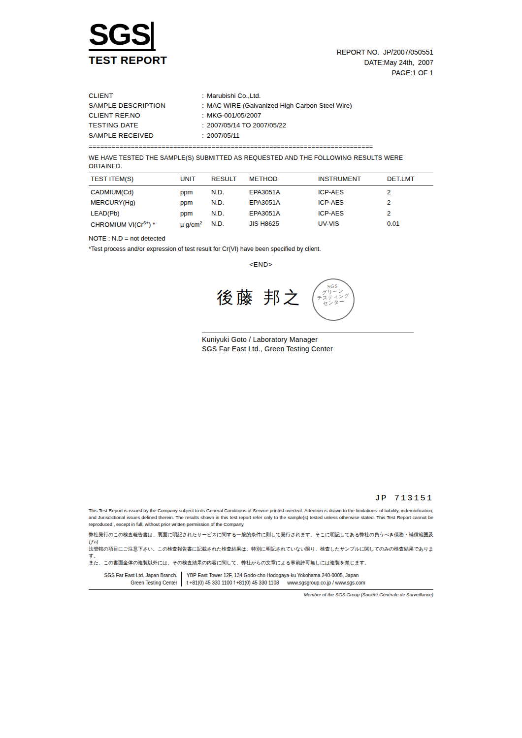SGS
TEST REPORT
REPORT NO. JP/2007/050551
DATE:May 24th, 2007
PAGE:1 OF 1
| CLIENT | : | Marubishi Co.,Ltd. |
| SAMPLE DESCRIPTION | : | MAC WIRE (Galvanized High Carbon Steel Wire) |
| CLIENT REF.NO | : | MKG-001/05/2007 |
| TESTING DATE | : | 2007/05/14 TO 2007/05/22 |
| SAMPLE RECEIVED | : | 2007/05/11 |
==========================================================================
WE HAVE TESTED THE SAMPLE(S) SUBMITTED AS REQUESTED AND THE FOLLOWING RESULTS WERE OBTAINED.
| TEST ITEM(S) | UNIT | RESULT | METHOD | INSTRUMENT | DET.LMT |
| --- | --- | --- | --- | --- | --- |
| CADMIUM(Cd) | ppm | N.D. | EPA3051A | ICP-AES | 2 |
| MERCURY(Hg) | ppm | N.D. | EPA3051A | ICP-AES | 2 |
| LEAD(Pb) | ppm | N.D. | EPA3051A | ICP-AES | 2 |
| CHROMIUM VI(Cr 6+ ) * | µ g/cm 2 | N.D. | JIS H8625 | UV-VIS | 0.01 |
NOTE : N.D = not detected
*Test process and/or expression of test result for Cr(VI) have been specified by client.
<END>
後藤 邦之
SGS グリーン テスティング センター
Kuniyuki Goto / Laboratory Manager
SGS Far East Ltd., Green Testing Center
JP 713151
This Test Report is issued by the Company subject to its General Conditions of Service printed overleaf. Attention is drawn to the limitations of liability, indemnification, and Jurisdictional issues defined therein. The results shown in this test report refer only to the sample(s) tested unless otherwise stated. This Test Report cannot be reproduced , except in full, without prior written permission of the Company.
弊社発行のこの検査報告書は、裏面に明記されたサービスに関する一般的条件に則して発行されます。そこに明記してある弊社の負うべき債務・補償範囲及び司
法管轄の項目にご注意下さい。この検査報告書に記載された検査結果は、特別に明記されていない限り、検査したサンプルに関してのみの検査結果であります。
また、この書面全体の複製以外には、その検査結果の内容に関して、弊社からの文章による事前許可無しには複製を禁じます。
SGS Far East Ltd. Japan Branch.
Green Testing Center
YBP East Tower 12F, 134 Godo-cho Hodogaya-ku Yokohama 240-0005, Japan
t +81(0) 45 330 1100 f +81(0) 45 330 1108 www.sgsgroup.co.jp / www.sgs.com
Member of the SGS Group (Société Générale de Surveillance)